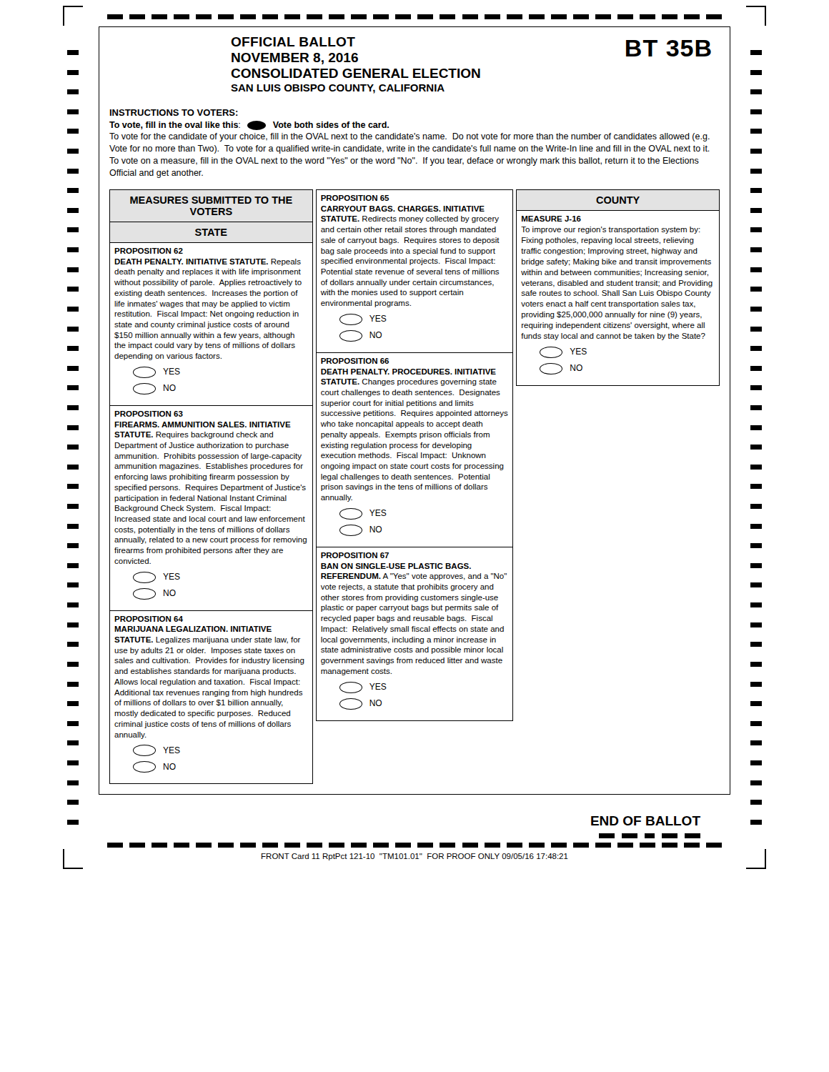OFFICIAL BALLOT
NOVEMBER 8, 2016
CONSOLIDATED GENERAL ELECTION
SAN LUIS OBISPO COUNTY, CALIFORNIA
BT 35B
INSTRUCTIONS TO VOTERS:
To vote, fill in the oval like this: Vote both sides of the card.
To vote for the candidate of your choice, fill in the OVAL next to the candidate's name. Do not vote for more than the number of candidates allowed (e.g. Vote for no more than Two). To vote for a qualified write-in candidate, write in the candidate's full name on the Write-In line and fill in the OVAL next to it. To vote on a measure, fill in the OVAL next to the word "Yes" or the word "No". If you tear, deface or wrongly mark this ballot, return it to the Elections Official and get another.
MEASURES SUBMITTED TO THE VOTERS
STATE
PROPOSITION 62
DEATH PENALTY. INITIATIVE STATUTE. Repeals death penalty and replaces it with life imprisonment without possibility of parole. Applies retroactively to existing death sentences. Increases the portion of life inmates' wages that may be applied to victim restitution. Fiscal Impact: Net ongoing reduction in state and county criminal justice costs of around $150 million annually within a few years, although the impact could vary by tens of millions of dollars depending on various factors.
YES
NO
PROPOSITION 63
FIREARMS. AMMUNITION SALES. INITIATIVE STATUTE. Requires background check and Department of Justice authorization to purchase ammunition. Prohibits possession of large-capacity ammunition magazines. Establishes procedures for enforcing laws prohibiting firearm possession by specified persons. Requires Department of Justice's participation in federal National Instant Criminal Background Check System. Fiscal Impact: Increased state and local court and law enforcement costs, potentially in the tens of millions of dollars annually, related to a new court process for removing firearms from prohibited persons after they are convicted.
YES
NO
PROPOSITION 64
MARIJUANA LEGALIZATION. INITIATIVE STATUTE. Legalizes marijuana under state law, for use by adults 21 or older. Imposes state taxes on sales and cultivation. Provides for industry licensing and establishes standards for marijuana products. Allows local regulation and taxation. Fiscal Impact: Additional tax revenues ranging from high hundreds of millions of dollars to over $1 billion annually, mostly dedicated to specific purposes. Reduced criminal justice costs of tens of millions of dollars annually.
YES
NO
PROPOSITION 65
CARRYOUT BAGS. CHARGES. INITIATIVE STATUTE. Redirects money collected by grocery and certain other retail stores through mandated sale of carryout bags. Requires stores to deposit bag sale proceeds into a special fund to support specified environmental projects. Fiscal Impact: Potential state revenue of several tens of millions of dollars annually under certain circumstances, with the monies used to support certain environmental programs.
YES
NO
PROPOSITION 66
DEATH PENALTY. PROCEDURES. INITIATIVE STATUTE. Changes procedures governing state court challenges to death sentences. Designates superior court for initial petitions and limits successive petitions. Requires appointed attorneys who take noncapital appeals to accept death penalty appeals. Exempts prison officials from existing regulation process for developing execution methods. Fiscal Impact: Unknown ongoing impact on state court costs for processing legal challenges to death sentences. Potential prison savings in the tens of millions of dollars annually.
YES
NO
PROPOSITION 67
BAN ON SINGLE-USE PLASTIC BAGS. REFERENDUM. A "Yes" vote approves, and a "No" vote rejects, a statute that prohibits grocery and other stores from providing customers single-use plastic or paper carryout bags but permits sale of recycled paper bags and reusable bags. Fiscal Impact: Relatively small fiscal effects on state and local governments, including a minor increase in state administrative costs and possible minor local government savings from reduced litter and waste management costs.
YES
NO
COUNTY
MEASURE J-16
To improve our region's transportation system by: Fixing potholes, repaving local streets, relieving traffic congestion; Improving street, highway and bridge safety; Making bike and transit improvements within and between communities; Increasing senior, veterans, disabled and student transit; and Providing safe routes to school. Shall San Luis Obispo County voters enact a half cent transportation sales tax, providing $25,000,000 annually for nine (9) years, requiring independent citizens' oversight, where all funds stay local and cannot be taken by the State?
YES
NO
END OF BALLOT
FRONT Card 11 RptPct 121-10 "TM101.01" FOR PROOF ONLY 09/05/16 17:48:21